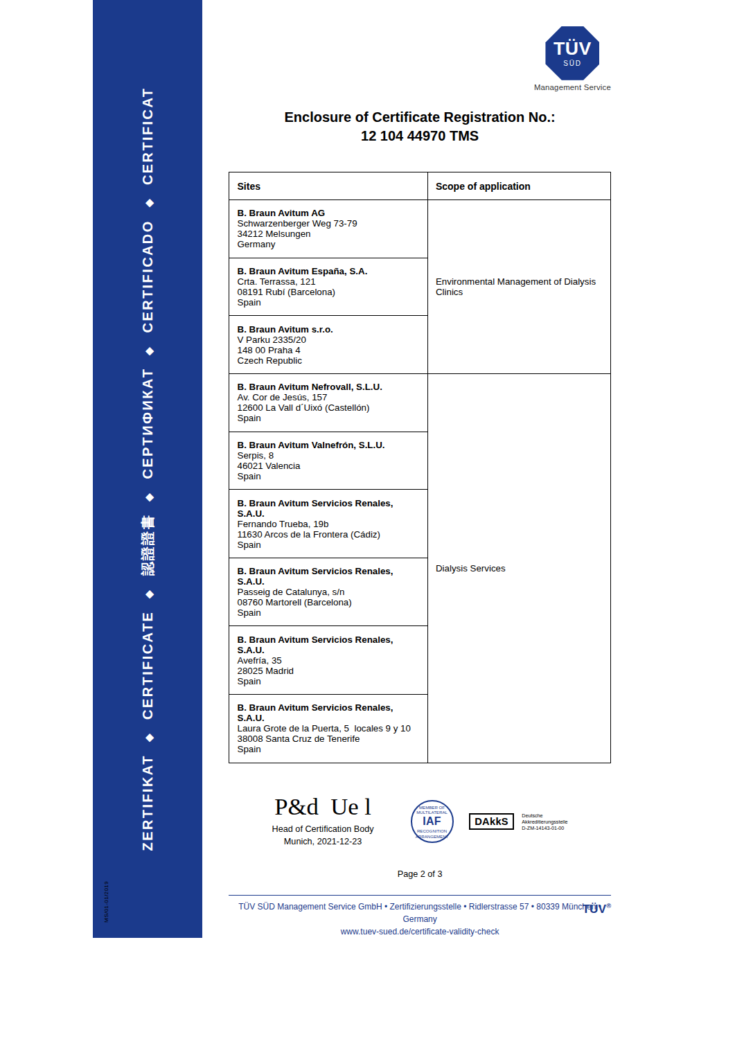ZERTIFIKAT ◆ CERTIFICATE ◆ 認證證書 ◆ СЕРТИФИКАТ ◆ CERTIFICADO ◆ CERTIFICAT
MS/01-01/2019
TÜV
SÜD
Management Service
Enclosure of Certificate Registration No.:
12 104 44970 TMS
| Sites | Scope of application |
| --- | --- |
| B. Braun Avitum AG Schwarzenberger Weg 73-79 34212 Melsungen Germany | Environmental Management of Dialysis Clinics |
| B. Braun Avitum España, S.A. Crta. Terrassa, 121 08191 Rubí (Barcelona) Spain |
| B. Braun Avitum s.r.o. V Parku 2335/20 148 00 Praha 4 Czech Republic |
| B. Braun Avitum Nefrovall, S.L.U. Av. Cor de Jesús, 157 12600 La Vall d´Uixó (Castellón) Spain | Dialysis Services |
| B. Braun Avitum Valnefrón, S.L.U. Serpis, 8 46021 Valencia Spain |
| B. Braun Avitum Servicios Renales, S.A.U. Fernando Trueba, 19b 11630 Arcos de la Frontera (Cádiz) Spain |
| B. Braun Avitum Servicios Renales, S.A.U. Passeig de Catalunya, s/n 08760 Martorell (Barcelona) Spain |
| B. Braun Avitum Servicios Renales, S.A.U. Avefría, 35 28025 Madrid Spain |
| B. Braun Avitum Servicios Renales, S.A.U. Laura Grote de la Puerta, 5 locales 9 y 10 38008 Santa Cruz de Tenerife Spain |
P&d Ue l
Head of Certification Body
Munich, 2021-12-23
MEMBER OF MULTILATERAL
IAF
RECOGNITION ARRANGEMENT
DAkkS
Deutsche
Akkreditierungsstelle
D-ZM-14143-01-00
Page 2 of 3
TÜV®
TÜV SÜD Management Service GmbH • Zertifizierungsstelle • Ridlerstrasse 57 • 80339 München • Germany
www.tuev-sued.de/certificate-validity-check